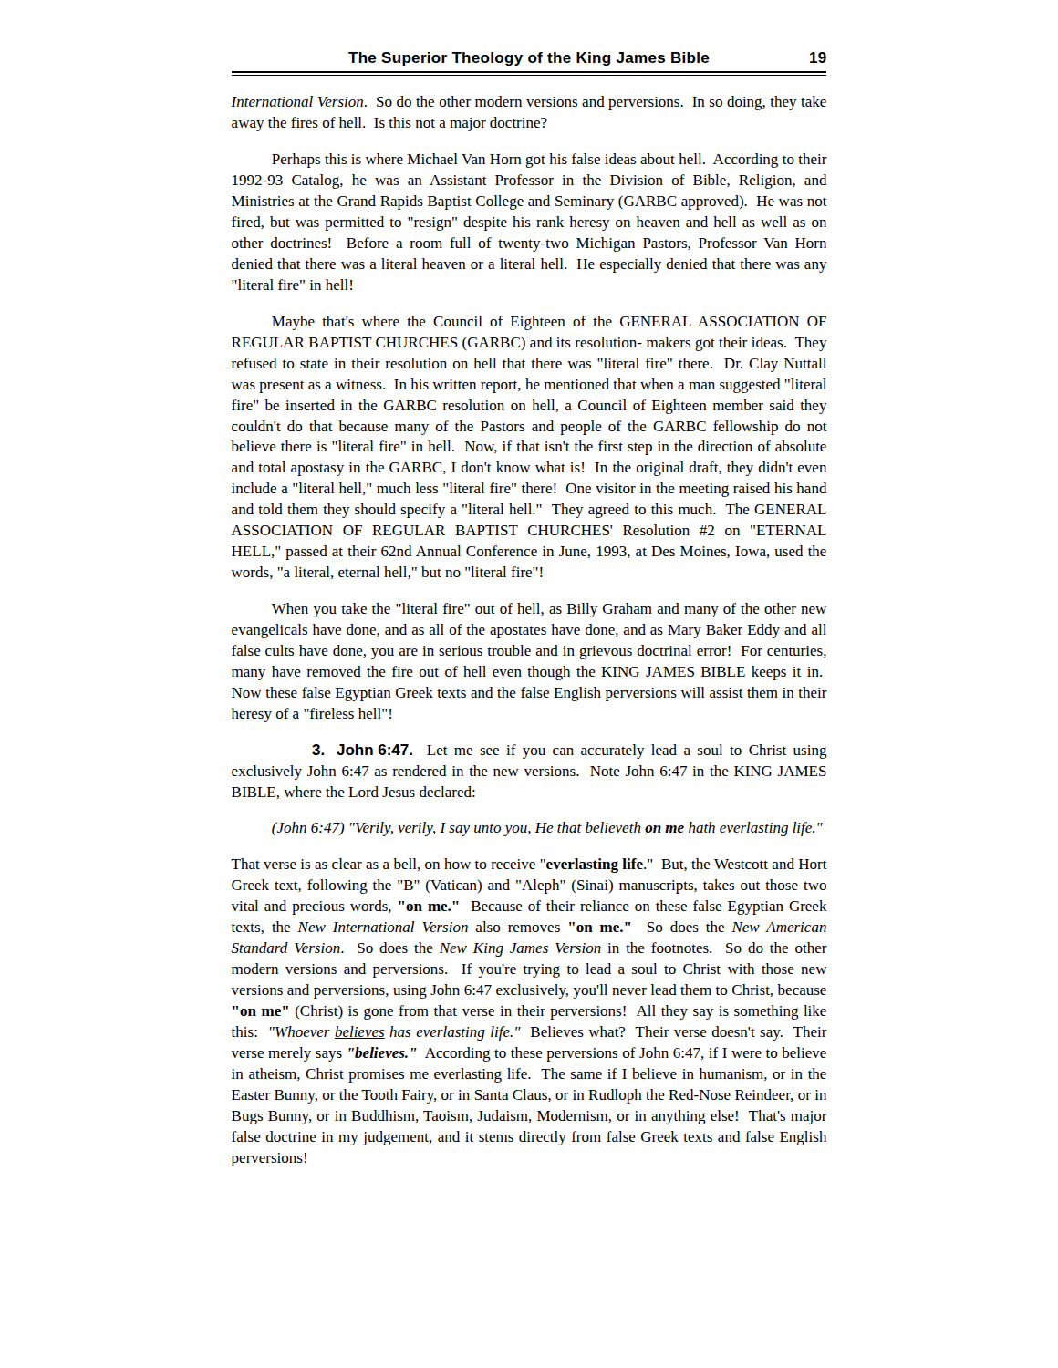The Superior Theology of the King James Bible 19
International Version. So do the other modern versions and perversions. In so doing, they take away the fires of hell. Is this not a major doctrine?
Perhaps this is where Michael Van Horn got his false ideas about hell. According to their 1992-93 Catalog, he was an Assistant Professor in the Division of Bible, Religion, and Ministries at the Grand Rapids Baptist College and Seminary (GARBC approved). He was not fired, but was permitted to "resign" despite his rank heresy on heaven and hell as well as on other doctrines! Before a room full of twenty-two Michigan Pastors, Professor Van Horn denied that there was a literal heaven or a literal hell. He especially denied that there was any "literal fire" in hell!
Maybe that's where the Council of Eighteen of the GENERAL ASSOCIATION OF REGULAR BAPTIST CHURCHES (GARBC) and its resolution- makers got their ideas. They refused to state in their resolution on hell that there was "literal fire" there. Dr. Clay Nuttall was present as a witness. In his written report, he mentioned that when a man suggested "literal fire" be inserted in the GARBC resolution on hell, a Council of Eighteen member said they couldn't do that because many of the Pastors and people of the GARBC fellowship do not believe there is "literal fire" in hell. Now, if that isn't the first step in the direction of absolute and total apostasy in the GARBC, I don't know what is! In the original draft, they didn't even include a "literal hell," much less "literal fire" there! One visitor in the meeting raised his hand and told them they should specify a "literal hell." They agreed to this much. The GENERAL ASSOCIATION OF REGULAR BAPTIST CHURCHES' Resolution #2 on "ETERNAL HELL," passed at their 62nd Annual Conference in June, 1993, at Des Moines, Iowa, used the words, "a literal, eternal hell," but no "literal fire"!
When you take the "literal fire" out of hell, as Billy Graham and many of the other new evangelicals have done, and as all of the apostates have done, and as Mary Baker Eddy and all false cults have done, you are in serious trouble and in grievous doctrinal error! For centuries, many have removed the fire out of hell even though the KING JAMES BIBLE keeps it in. Now these false Egyptian Greek texts and the false English perversions will assist them in their heresy of a "fireless hell"!
3. John 6:47. Let me see if you can accurately lead a soul to Christ using exclusively John 6:47 as rendered in the new versions. Note John 6:47 in the KING JAMES BIBLE, where the Lord Jesus declared:
(John 6:47) "Verily, verily, I say unto you, He that believeth on me hath everlasting life."
That verse is as clear as a bell, on how to receive "everlasting life." But, the Westcott and Hort Greek text, following the "B" (Vatican) and "Aleph" (Sinai) manuscripts, takes out those two vital and precious words, "on me." Because of their reliance on these false Egyptian Greek texts, the New International Version also removes "on me." So does the New American Standard Version. So does the New King James Version in the footnotes. So do the other modern versions and perversions. If you're trying to lead a soul to Christ with those new versions and perversions, using John 6:47 exclusively, you'll never lead them to Christ, because "on me" (Christ) is gone from that verse in their perversions! All they say is something like this: "Whoever believes has everlasting life." Believes what? Their verse doesn't say. Their verse merely says "believes." According to these perversions of John 6:47, if I were to believe in atheism, Christ promises me everlasting life. The same if I believe in humanism, or in the Easter Bunny, or the Tooth Fairy, or in Santa Claus, or in Rudloph the Red-Nose Reindeer, or in Bugs Bunny, or in Buddhism, Taoism, Judaism, Modernism, or in anything else! That's major false doctrine in my judgement, and it stems directly from false Greek texts and false English perversions!